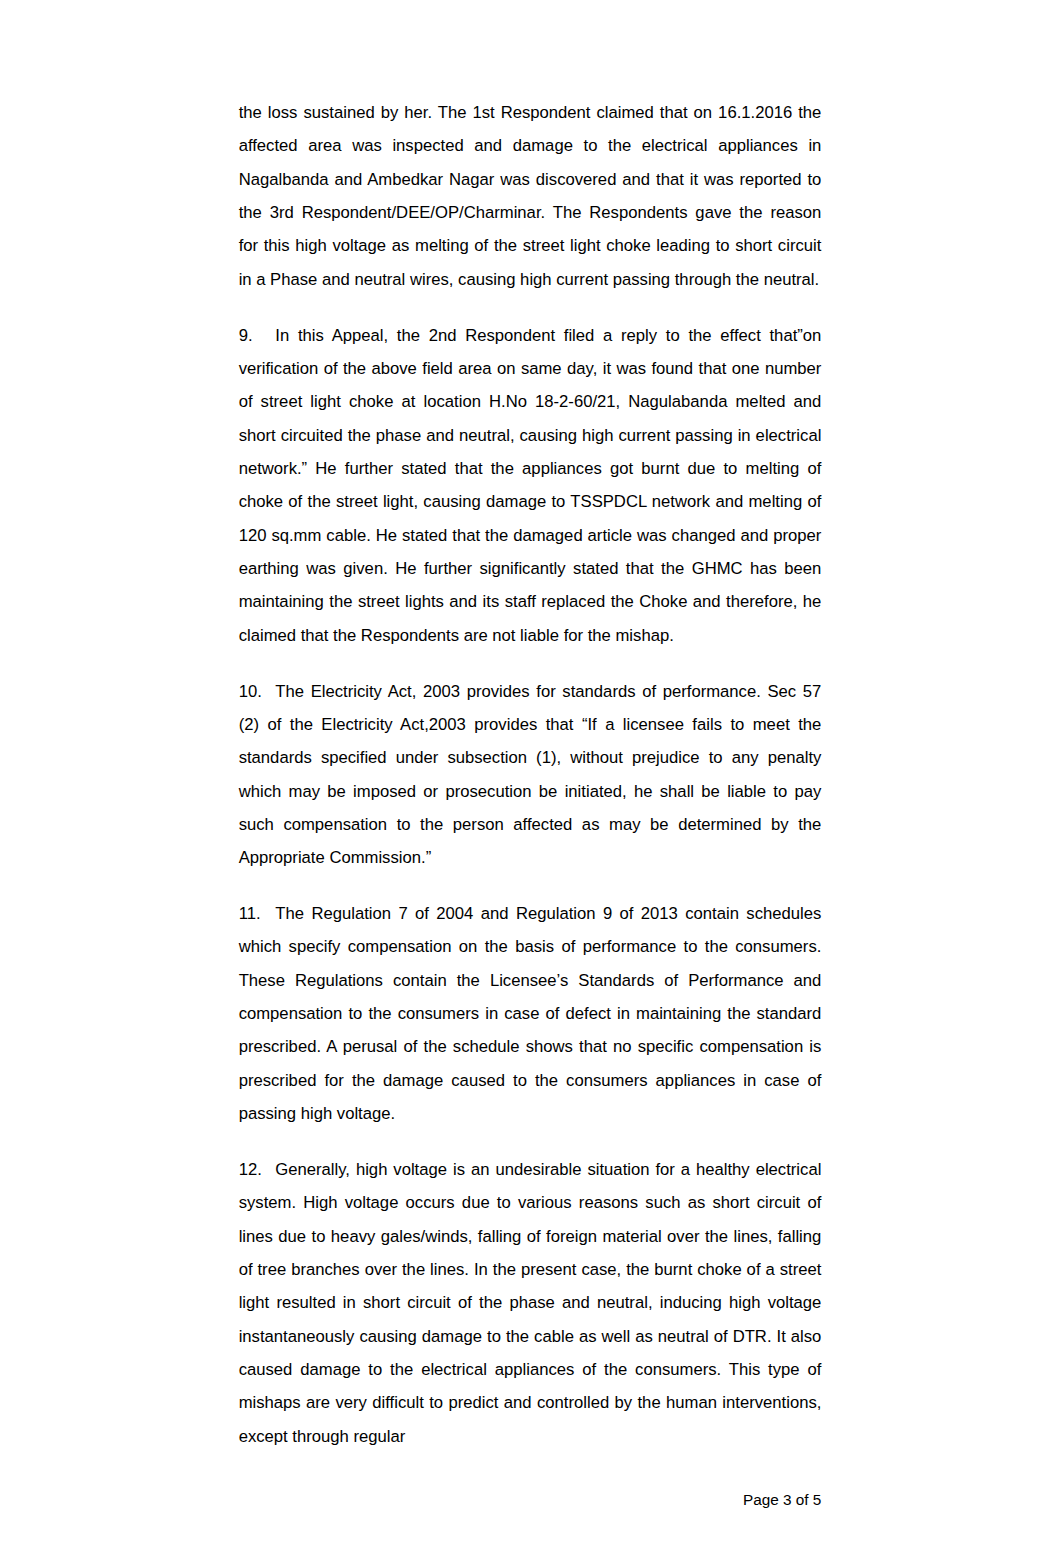the loss sustained by her. The 1st Respondent claimed that on 16.1.2016 the affected area was inspected and damage to the electrical appliances in Nagalbanda and Ambedkar Nagar was discovered and that it was reported to the 3rd Respondent/DEE/OP/Charminar. The Respondents gave the reason for this high voltage as melting of the street light choke leading to short circuit in a Phase and neutral wires, causing high current passing through the neutral.
9. In this Appeal, the 2nd Respondent filed a reply to the effect that”on verification of the above field area on same day, it was found that one number of street light choke at location H.No 18-2-60/21, Nagulabanda melted and short circuited the phase and neutral, causing high current passing in electrical network.” He further stated that the appliances got burnt due to melting of choke of the street light, causing damage to TSSPDCL network and melting of 120 sq.mm cable. He stated that the damaged article was changed and proper earthing was given. He further significantly stated that the GHMC has been maintaining the street lights and its staff replaced the Choke and therefore, he claimed that the Respondents are not liable for the mishap.
10. The Electricity Act, 2003 provides for standards of performance. Sec 57 (2) of the Electricity Act,2003 provides that “If a licensee fails to meet the standards specified under subsection (1), without prejudice to any penalty which may be imposed or prosecution be initiated, he shall be liable to pay such compensation to the person affected as may be determined by the Appropriate Commission.”
11. The Regulation 7 of 2004 and Regulation 9 of 2013 contain schedules which specify compensation on the basis of performance to the consumers. These Regulations contain the Licensee’s Standards of Performance and compensation to the consumers in case of defect in maintaining the standard prescribed. A perusal of the schedule shows that no specific compensation is prescribed for the damage caused to the consumers appliances in case of passing high voltage.
12. Generally, high voltage is an undesirable situation for a healthy electrical system. High voltage occurs due to various reasons such as short circuit of lines due to heavy gales/winds, falling of foreign material over the lines, falling of tree branches over the lines. In the present case, the burnt choke of a street light resulted in short circuit of the phase and neutral, inducing high voltage instantaneously causing damage to the cable as well as neutral of DTR. It also caused damage to the electrical appliances of the consumers. This type of mishaps are very difficult to predict and controlled by the human interventions, except through regular
Page 3 of 5